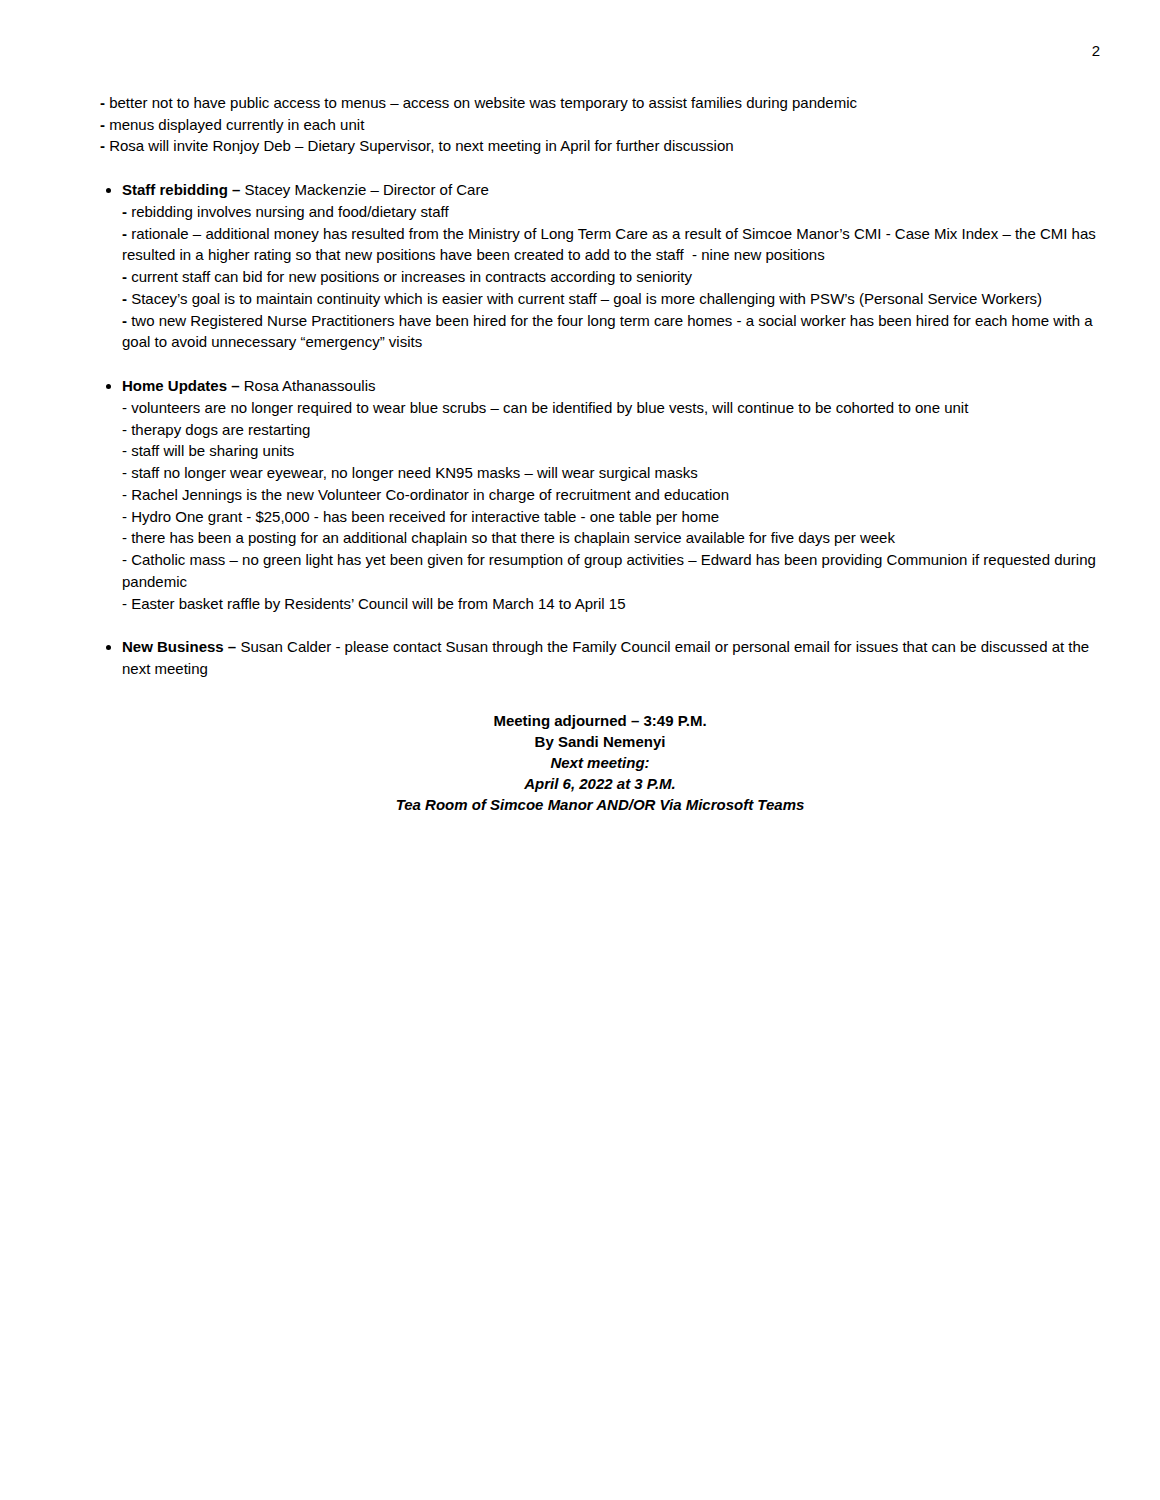2
- better not to have public access to menus – access on website was temporary to assist families during pandemic
- menus displayed currently in each unit
- Rosa will invite Ronjoy Deb – Dietary Supervisor, to next meeting in April for further discussion
Staff rebidding – Stacey Mackenzie – Director of Care
- rebidding involves nursing and food/dietary staff
- rationale – additional money has resulted from the Ministry of Long Term Care as a result of Simcoe Manor’s CMI - Case Mix Index – the CMI has resulted in a higher rating so that new positions have been created to add to the staff - nine new positions
- current staff can bid for new positions or increases in contracts according to seniority
- Stacey’s goal is to maintain continuity which is easier with current staff – goal is more challenging with PSW’s (Personal Service Workers)
- two new Registered Nurse Practitioners have been hired for the four long term care homes - a social worker has been hired for each home with a goal to avoid unnecessary “emergency” visits
Home Updates – Rosa Athanassoulis
- volunteers are no longer required to wear blue scrubs – can be identified by blue vests, will continue to be cohorted to one unit
- therapy dogs are restarting
- staff will be sharing units
- staff no longer wear eyewear, no longer need KN95 masks – will wear surgical masks
- Rachel Jennings is the new Volunteer Co-ordinator in charge of recruitment and education
- Hydro One grant - $25,000 - has been received for interactive table - one table per home
- there has been a posting for an additional chaplain so that there is chaplain service available for five days per week
- Catholic mass – no green light has yet been given for resumption of group activities – Edward has been providing Communion if requested during pandemic
- Easter basket raffle by Residents’ Council will be from March 14 to April 15
New Business – Susan Calder - please contact Susan through the Family Council email or personal email for issues that can be discussed at the next meeting
Meeting adjourned – 3:49 P.M.
By Sandi Nemenyi
Next meeting:
April 6, 2022 at 3 P.M.
Tea Room of Simcoe Manor AND/OR Via Microsoft Teams